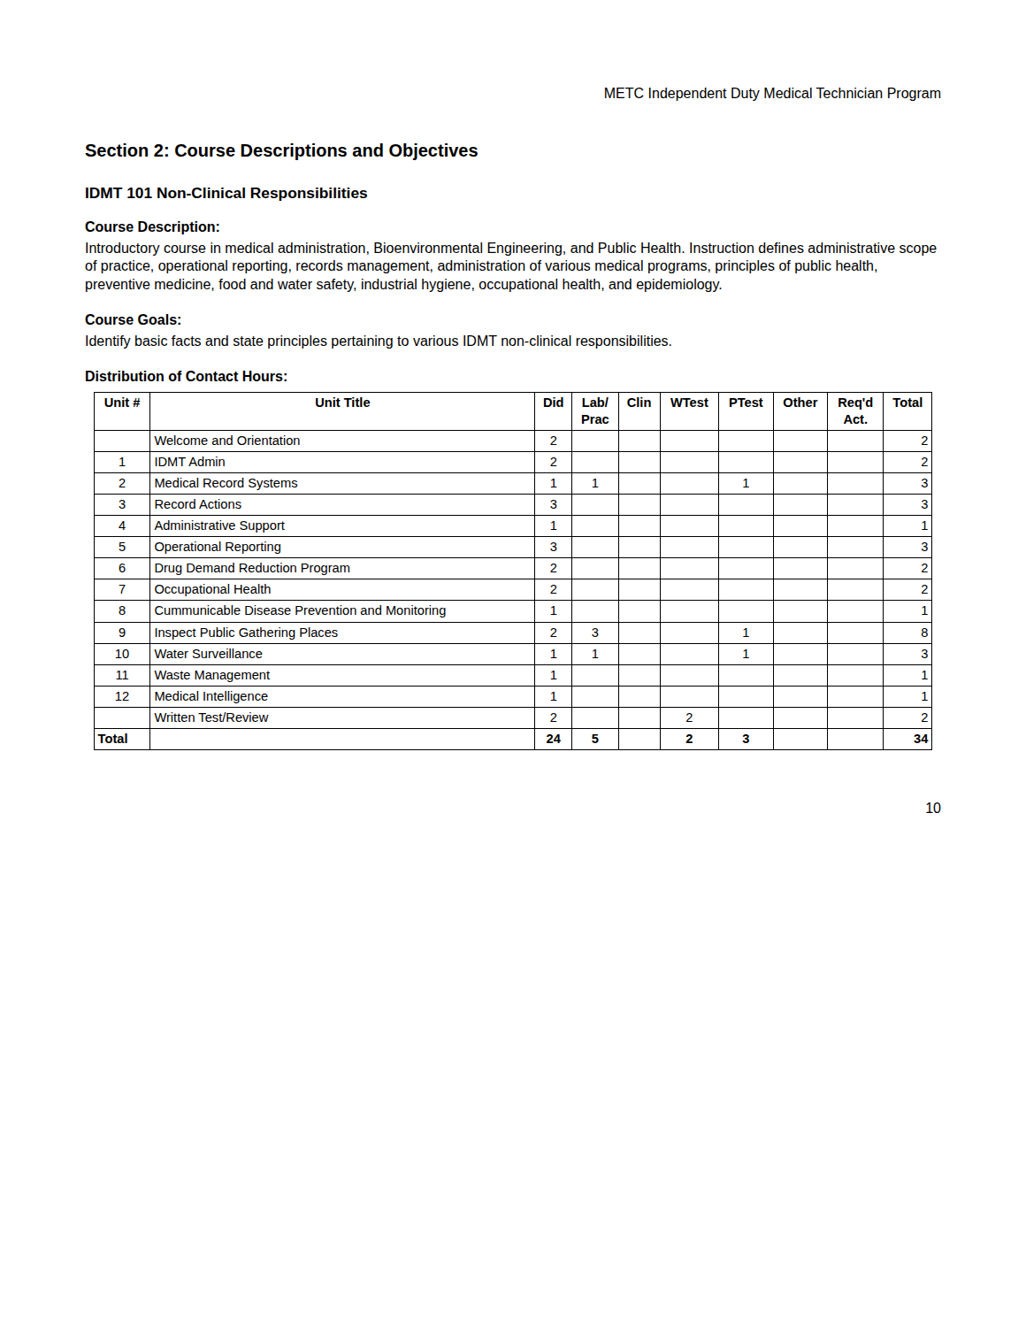METC Independent Duty Medical Technician Program
Section 2: Course Descriptions and Objectives
IDMT 101 Non-Clinical Responsibilities
Course Description:
Introductory course in medical administration, Bioenvironmental Engineering, and Public Health. Instruction defines administrative scope of practice, operational reporting, records management, administration of various medical programs, principles of public health, preventive medicine, food and water safety, industrial hygiene, occupational health, and epidemiology.
Course Goals:
Identify basic facts and state principles pertaining to various IDMT non-clinical responsibilities.
Distribution of Contact Hours:
| Unit # | Unit Title | Did | Lab/ Prac | Clin | WTest | PTest | Other | Req'd Act. | Total |
| --- | --- | --- | --- | --- | --- | --- | --- | --- | --- |
| | Welcome and Orientation | 2 | | | | | | | 2 |
| 1 | IDMT Admin | 2 | | | | | | | 2 |
| 2 | Medical Record Systems | 1 | 1 | | | 1 | | | 3 |
| 3 | Record Actions | 3 | | | | | | | 3 |
| 4 | Administrative Support | 1 | | | | | | | 1 |
| 5 | Operational Reporting | 3 | | | | | | | 3 |
| 6 | Drug Demand Reduction Program | 2 | | | | | | | 2 |
| 7 | Occupational Health | 2 | | | | | | | 2 |
| 8 | Cummunicable Disease Prevention and Monitoring | 1 | | | | | | | 1 |
| 9 | Inspect Public Gathering Places | 2 | 3 | | | 1 | | | 8 |
| 10 | Water Surveillance | 1 | 1 | | | 1 | | | 3 |
| 11 | Waste Management | 1 | | | | | | | 1 |
| 12 | Medical Intelligence | 1 | | | | | | | 1 |
| | Written Test/Review | 2 | | | 2 | | | | 2 |
| Total | | 24 | 5 | | 2 | 3 | | | 34 |
10